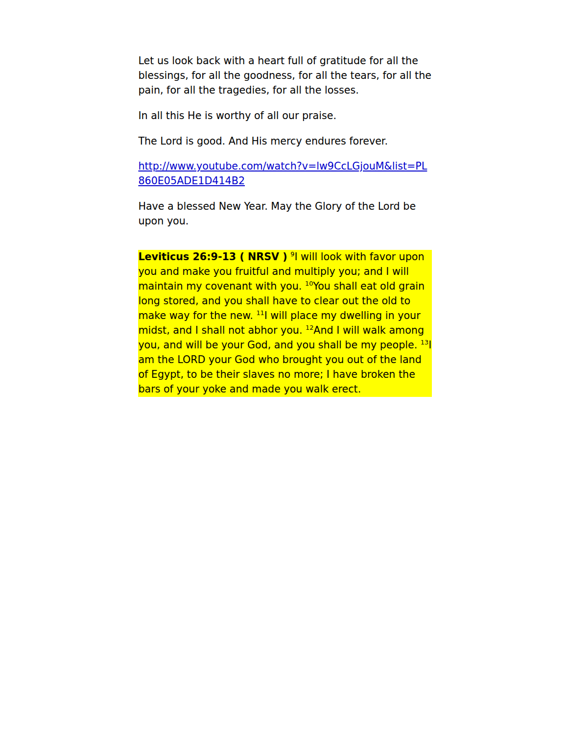Let us look back with a heart full of gratitude for all the blessings, for all the goodness, for all the tears, for all the pain, for all the tragedies, for all the losses.
In all this He is worthy of all our praise.
The Lord is good. And His mercy endures forever.
http://www.youtube.com/watch?v=lw9CcLGjouM&list=PL860E05ADE1D414B2
Have a blessed New Year. May the Glory of the Lord be upon you.
Leviticus 26:9-13 ( NRSV ) 9I will look with favor upon you and make you fruitful and multiply you; and I will maintain my covenant with you. 10You shall eat old grain long stored, and you shall have to clear out the old to make way for the new. 11I will place my dwelling in your midst, and I shall not abhor you. 12And I will walk among you, and will be your God, and you shall be my people. 13I am the LORD your God who brought you out of the land of Egypt, to be their slaves no more; I have broken the bars of your yoke and made you walk erect.